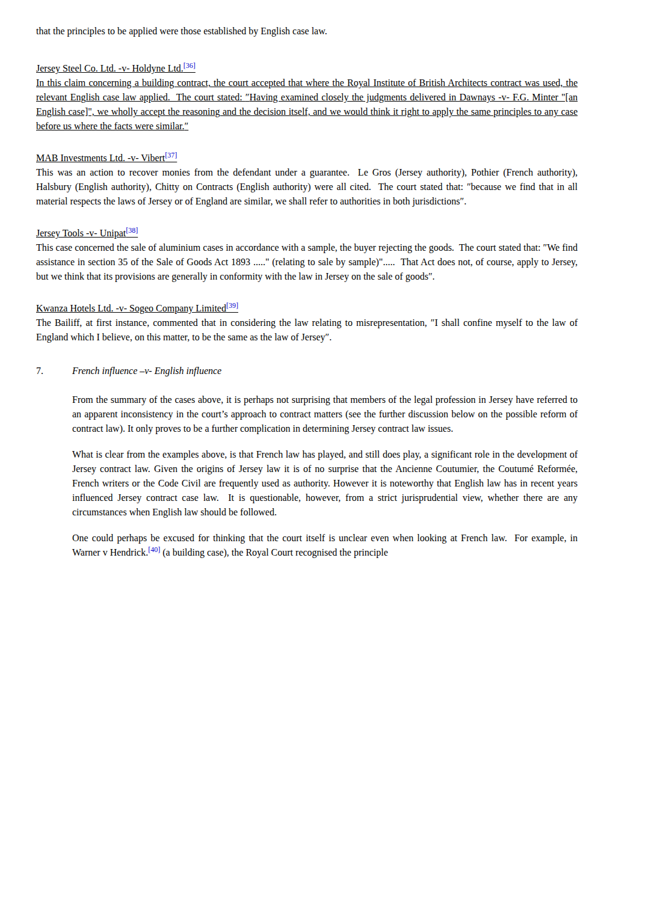that the principles to be applied were those established by English case law.
Jersey Steel Co. Ltd. -v- Holdyne Ltd.[36]
In this claim concerning a building contract, the court accepted that where the Royal Institute of British Architects contract was used, the relevant English case law applied. The court stated: ″Having examined closely the judgments delivered in Dawnays -v- F.G. Minter "[an English case]", we wholly accept the reasoning and the decision itself, and we would think it right to apply the same principles to any case before us where the facts were similar.″
MAB Investments Ltd. -v- Vibert[37]
This was an action to recover monies from the defendant under a guarantee. Le Gros (Jersey authority), Pothier (French authority), Halsbury (English authority), Chitty on Contracts (English authority) were all cited. The court stated that: ″because we find that in all material respects the laws of Jersey or of England are similar, we shall refer to authorities in both jurisdictions″.
Jersey Tools -v- Unipat[38]
This case concerned the sale of aluminium cases in accordance with a sample, the buyer rejecting the goods. The court stated that: ″We find assistance in section 35 of the Sale of Goods Act 1893 ....." (relating to sale by sample)"..... That Act does not, of course, apply to Jersey, but we think that its provisions are generally in conformity with the law in Jersey on the sale of goods″.
Kwanza Hotels Ltd. -v- Sogeo Company Limited[39]
The Bailiff, at first instance, commented that in considering the law relating to misrepresentation, ″I shall confine myself to the law of England which I believe, on this matter, to be the same as the law of Jersey″.
7. French influence –v- English influence
From the summary of the cases above, it is perhaps not surprising that members of the legal profession in Jersey have referred to an apparent inconsistency in the court’s approach to contract matters (see the further discussion below on the possible reform of contract law). It only proves to be a further complication in determining Jersey contract law issues.
What is clear from the examples above, is that French law has played, and still does play, a significant role in the development of Jersey contract law. Given the origins of Jersey law it is of no surprise that the Ancienne Coutumier, the Coutumé Reformée, French writers or the Code Civil are frequently used as authority. However it is noteworthy that English law has in recent years influenced Jersey contract case law. It is questionable, however, from a strict jurisprudential view, whether there are any circumstances when English law should be followed.
One could perhaps be excused for thinking that the court itself is unclear even when looking at French law. For example, in Warner v Hendrick.[40] (a building case), the Royal Court recognised the principle